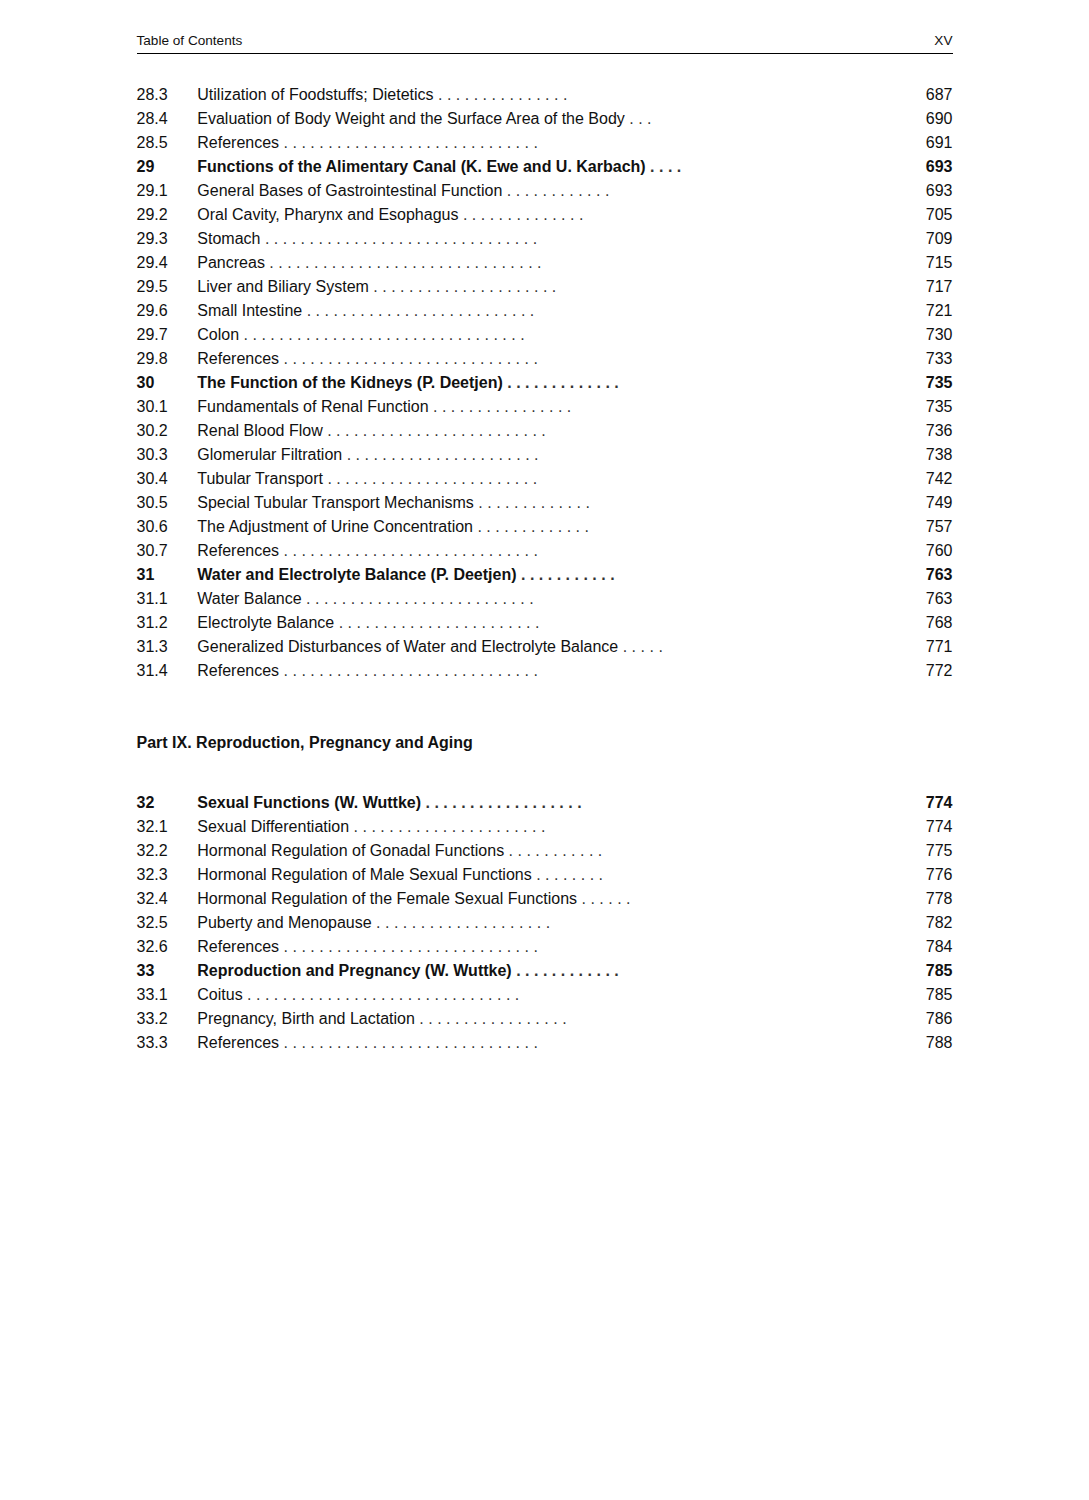Table of Contents XV
28.3 Utilization of Foodstuffs; Dietetics ............... 687
28.4 Evaluation of Body Weight and the Surface Area of the Body ... 690
28.5 References ............................. 691
29 Functions of the Alimentary Canal (K. Ewe and U. Karbach) .... 693
29.1 General Bases of Gastrointestinal Function ............ 693
29.2 Oral Cavity, Pharynx and Esophagus .............. 705
29.3 Stomach ............................... 709
29.4 Pancreas ............................... 715
29.5 Liver and Biliary System ..................... 717
29.6 Small Intestine .......................... 721
29.7 Colon ................................ 730
29.8 References ............................. 733
30 The Function of the Kidneys (P. Deetjen) ............. 735
30.1 Fundamentals of Renal Function ................ 735
30.2 Renal Blood Flow ......................... 736
30.3 Glomerular Filtration ...................... 738
30.4 Tubular Transport ........................ 742
30.5 Special Tubular Transport Mechanisms ............. 749
30.6 The Adjustment of Urine Concentration ............. 757
30.7 References ............................. 760
31 Water and Electrolyte Balance (P. Deetjen) ........... 763
31.1 Water Balance .......................... 763
31.2 Electrolyte Balance ....................... 768
31.3 Generalized Disturbances of Water and Electrolyte Balance ..... 771
31.4 References ............................. 772
Part IX. Reproduction, Pregnancy and Aging
32 Sexual Functions (W. Wuttke) .................. 774
32.1 Sexual Differentiation ...................... 774
32.2 Hormonal Regulation of Gonadal Functions ........... 775
32.3 Hormonal Regulation of Male Sexual Functions ........ 776
32.4 Hormonal Regulation of the Female Sexual Functions ...... 778
32.5 Puberty and Menopause .................... 782
32.6 References ............................. 784
33 Reproduction and Pregnancy (W. Wuttke) ............ 785
33.1 Coitus ............................... 785
33.2 Pregnancy, Birth and Lactation ................. 786
33.3 References ............................. 788